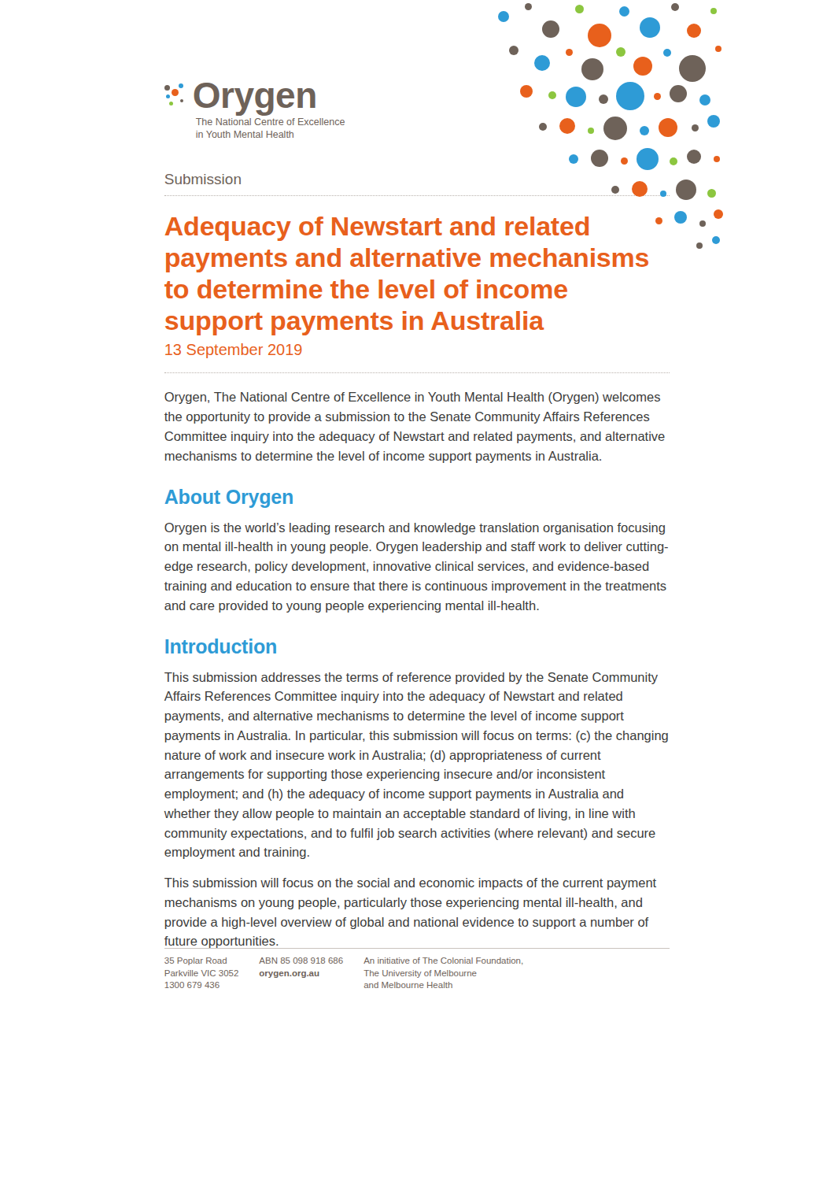Orygen
The National Centre of Excellence
in Youth Mental Health
Submission
Adequacy of Newstart and related payments and alternative mechanisms to determine the level of income support payments in Australia
13 September 2019
Orygen, The National Centre of Excellence in Youth Mental Health (Orygen) welcomes the opportunity to provide a submission to the Senate Community Affairs References Committee inquiry into the adequacy of Newstart and related payments, and alternative mechanisms to determine the level of income support payments in Australia.
About Orygen
Orygen is the world’s leading research and knowledge translation organisation focusing on mental ill-health in young people. Orygen leadership and staff work to deliver cutting-edge research, policy development, innovative clinical services, and evidence-based training and education to ensure that there is continuous improvement in the treatments and care provided to young people experiencing mental ill-health.
Introduction
This submission addresses the terms of reference provided by the Senate Community Affairs References Committee inquiry into the adequacy of Newstart and related payments, and alternative mechanisms to determine the level of income support payments in Australia. In particular, this submission will focus on terms: (c) the changing nature of work and insecure work in Australia; (d) appropriateness of current arrangements for supporting those experiencing insecure and/or inconsistent employment; and (h) the adequacy of income support payments in Australia and whether they allow people to maintain an acceptable standard of living, in line with community expectations, and to fulfil job search activities (where relevant) and secure employment and training.
This submission will focus on the social and economic impacts of the current payment mechanisms on young people, particularly those experiencing mental ill-health, and provide a high-level overview of global and national evidence to support a number of future opportunities.
35 Poplar Road
Parkville VIC 3052
1300 679 436
ABN 85 098 918 686
orygen.org.au
An initiative of The Colonial Foundation,
The University of Melbourne
and Melbourne Health